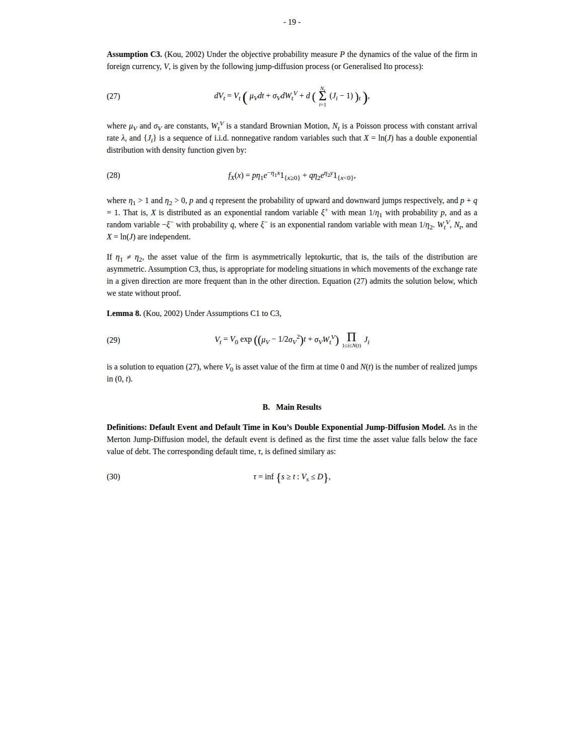- 19 -
Assumption C3. (Kou, 2002) Under the objective probability measure P the dynamics of the value of the firm in foreign currency, V, is given by the following jump-diffusion process (or Generalised Ito process):
(27) dVt = Vt ( μVdt + σVdWtV + d ( Nt Σi=1 (Ji − 1) )t ),
where μV and σV are constants, WtV is a standard Brownian Motion, Nt is a Poisson process with constant arrival rate λ, and {Ji} is a sequence of i.i.d. nonnegative random variables such that X = ln(J) has a double exponential distribution with density function given by:
(28) fX(x) = pη1e−η1x1{x≥0} + qη2eη2y1{x<0},
where η1 > 1 and η2 > 0, p and q represent the probability of upward and downward jumps respectively, and p + q = 1. That is, X is distributed as an exponential random variable ξ+ with mean 1/η1 with probability p, and as a random variable −ξ− with probability q, where ξ− is an exponential random variable with mean 1/η2. WtV, Nt, and X = ln(J) are independent.
If η1 ≠ η2, the asset value of the firm is asymmetrically leptokurtic, that is, the tails of the distribution are asymmetric. Assumption C3, thus, is appropriate for modeling situations in which movements of the exchange rate in a given direction are more frequent than in the other direction. Equation (27) admits the solution below, which we state without proof.
Lemma 8. (Kou, 2002) Under Assumptions C1 to C3,
(29) Vt = V0 exp ((μV − 1/2σV2) t + σVWtV) Π 1≤i≤N(t) Ji
is a solution to equation (27), where V0 is asset value of the firm at time 0 and N(t) is the number of realized jumps in (0, t).
B. Main Results
Definitions: Default Event and Default Time in Kou’s Double Exponential Jump-Diffusion Model. As in the Merton Jump-Diffusion model, the default event is defined as the first time the asset value falls below the face value of debt. The corresponding default time, τ, is defined similary as:
(30) τ = inf {s ≥ t : Vs ≤ D},